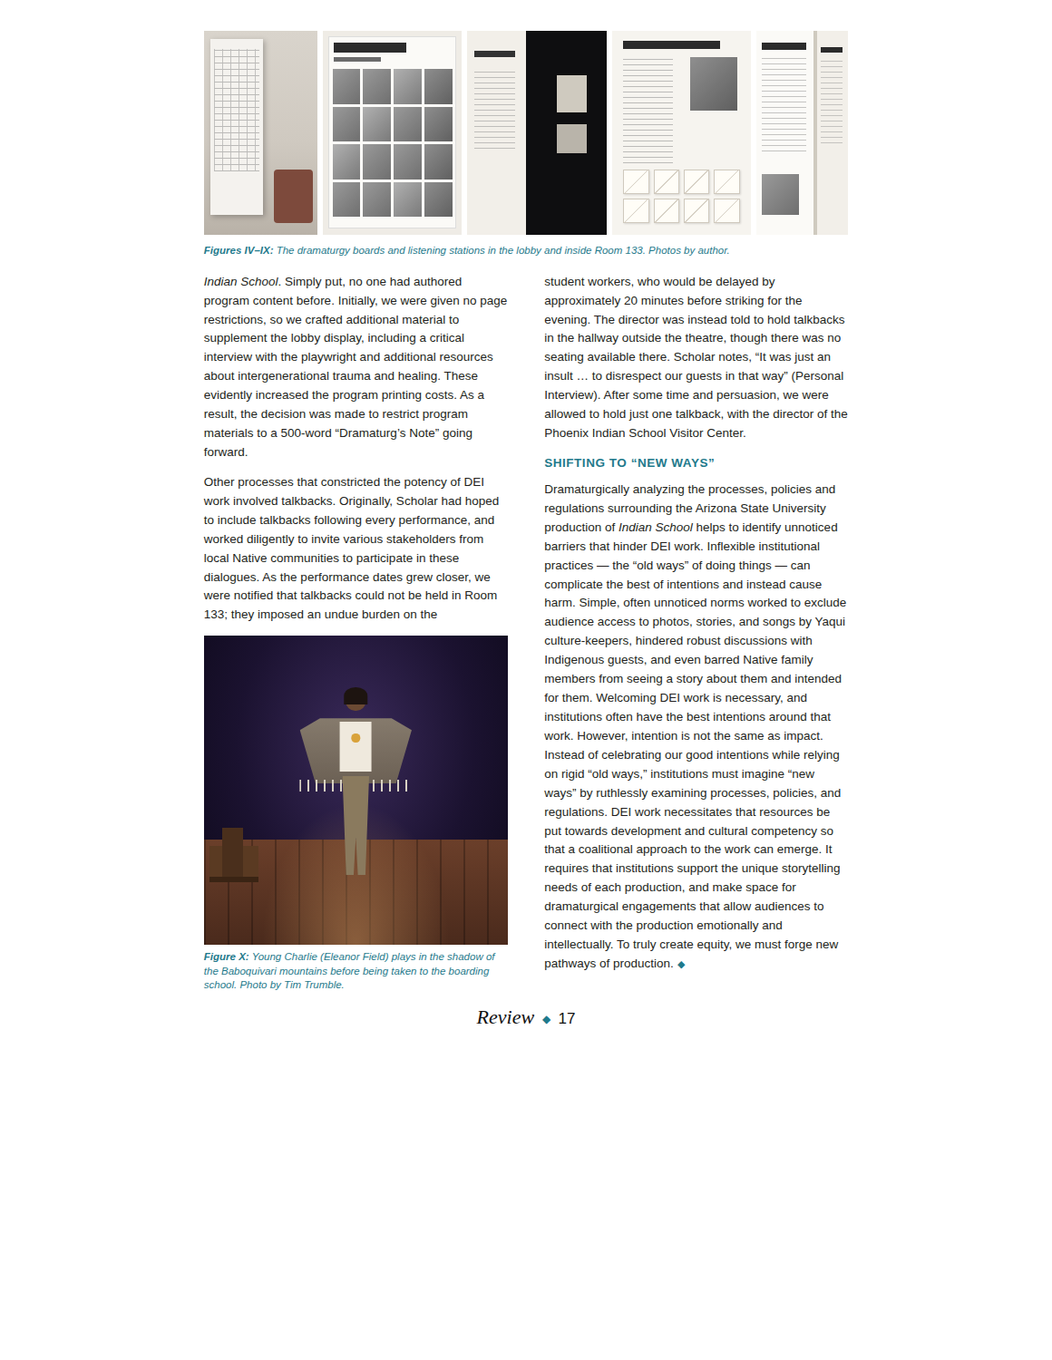Figures IV–IX: The dramaturgy boards and listening stations in the lobby and inside Room 133. Photos by author.
Indian School. Simply put, no one had authored program content before. Initially, we were given no page restrictions, so we crafted additional material to supplement the lobby display, including a critical interview with the playwright and additional resources about intergenerational trauma and healing. These evidently increased the program printing costs. As a result, the decision was made to restrict program materials to a 500-word “Dramaturg’s Note” going forward.
Other processes that constricted the potency of DEI work involved talkbacks. Originally, Scholar had hoped to include talkbacks following every performance, and worked diligently to invite various stakeholders from local Native communities to participate in these dialogues. As the performance dates grew closer, we were notified that talkbacks could not be held in Room 133; they imposed an undue burden on the
Figure X: Young Charlie (Eleanor Field) plays in the shadow of the Baboquivari mountains before being taken to the boarding school. Photo by Tim Trumble.
student workers, who would be delayed by approximately 20 minutes before striking for the evening. The director was instead told to hold talkbacks in the hallway outside the theatre, though there was no seating available there. Scholar notes, “It was just an insult … to disrespect our guests in that way” (Personal Interview). After some time and persuasion, we were allowed to hold just one talkback, with the director of the Phoenix Indian School Visitor Center.
Shifting to “New Ways”
Dramaturgically analyzing the processes, policies and regulations surrounding the Arizona State University production of Indian School helps to identify unnoticed barriers that hinder DEI work. Inflexible institutional practices — the “old ways” of doing things — can complicate the best of intentions and instead cause harm. Simple, often unnoticed norms worked to exclude audience access to photos, stories, and songs by Yaqui culture-keepers, hindered robust discussions with Indigenous guests, and even barred Native family members from seeing a story about them and intended for them. Welcoming DEI work is necessary, and institutions often have the best intentions around that work. However, intention is not the same as impact. Instead of celebrating our good intentions while relying on rigid “old ways,” institutions must imagine “new ways” by ruthlessly examining processes, policies, and regulations. DEI work necessitates that resources be put towards development and cultural competency so that a coalitional approach to the work can emerge. It requires that institutions support the unique storytelling needs of each production, and make space for dramaturgical engagements that allow audiences to connect with the production emotionally and intellectually. To truly create equity, we must forge new pathways of production. ◆
Review ◆ 17